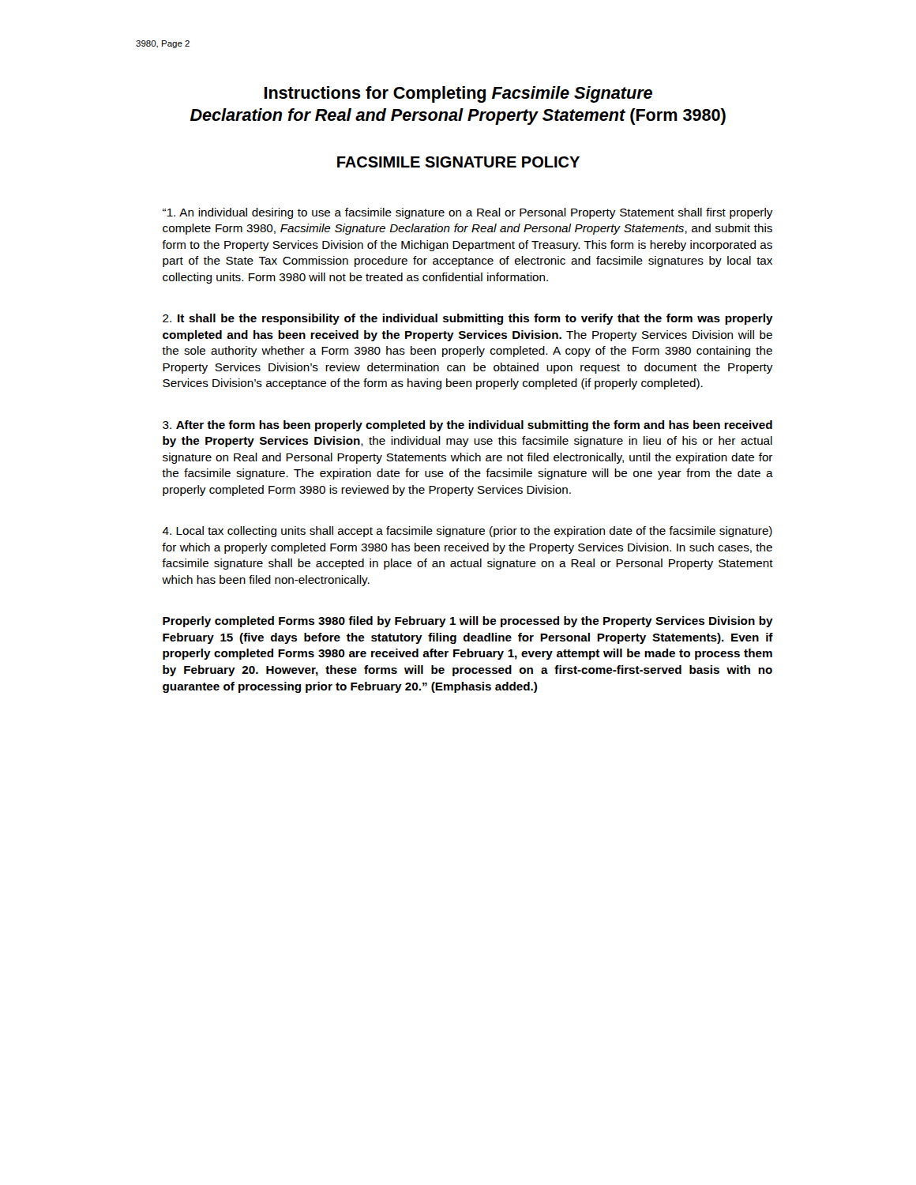3980, Page 2
Instructions for Completing Facsimile Signature
Declaration for Real and Personal Property Statement (Form 3980)
FACSIMILE SIGNATURE POLICY
“1. An individual desiring to use a facsimile signature on a Real or Personal Property Statement shall first properly complete Form 3980, Facsimile Signature Declaration for Real and Personal Property Statements, and submit this form to the Property Services Division of the Michigan Department of Treasury. This form is hereby incorporated as part of the State Tax Commission procedure for acceptance of electronic and facsimile signatures by local tax collecting units. Form 3980 will not be treated as confidential information.
2. It shall be the responsibility of the individual submitting this form to verify that the form was properly completed and has been received by the Property Services Division. The Property Services Division will be the sole authority whether a Form 3980 has been properly completed. A copy of the Form 3980 containing the Property Services Division’s review determination can be obtained upon request to document the Property Services Division’s acceptance of the form as having been properly completed (if properly completed).
3. After the form has been properly completed by the individual submitting the form and has been received by the Property Services Division, the individual may use this facsimile signature in lieu of his or her actual signature on Real and Personal Property Statements which are not filed electronically, until the expiration date for the facsimile signature. The expiration date for use of the facsimile signature will be one year from the date a properly completed Form 3980 is reviewed by the Property Services Division.
4. Local tax collecting units shall accept a facsimile signature (prior to the expiration date of the facsimile signature) for which a properly completed Form 3980 has been received by the Property Services Division. In such cases, the facsimile signature shall be accepted in place of an actual signature on a Real or Personal Property Statement which has been filed non-electronically.
Properly completed Forms 3980 filed by February 1 will be processed by the Property Services Division by February 15 (five days before the statutory filing deadline for Personal Property Statements). Even if properly completed Forms 3980 are received after February 1, every attempt will be made to process them by February 20. However, these forms will be processed on a first-come-first-served basis with no guarantee of processing prior to February 20.” (Emphasis added.)